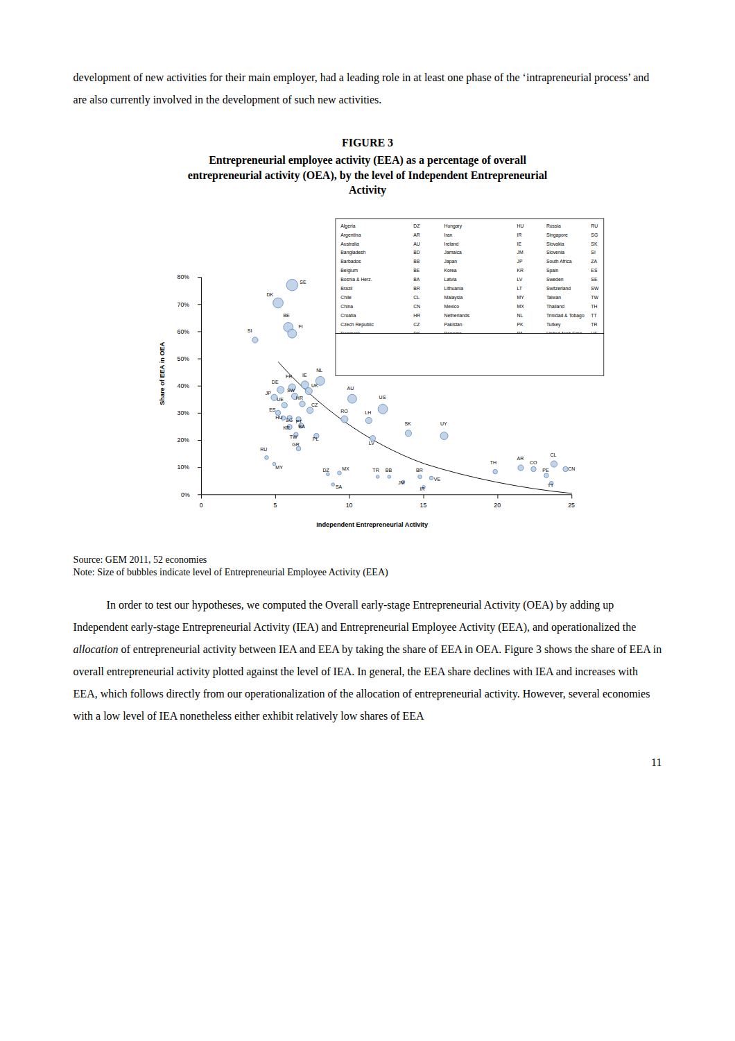development of new activities for their main employer, had a leading role in at least one phase of the ‘intrapreneurial process’ and are also currently involved in the development of such new activities.
FIGURE 3
Entrepreneurial employee activity (EEA) as a percentage of overall entrepreneurial activity (OEA), by the level of Independent Entrepreneurial Activity
AlgeriaDZHungaryHURussiaRU ArgentinaARIranIRSingaporeSG AustraliaAUIrelandIESlovakiaSK BangladeshBDJamaicaJMSloveniaSI BarbadosBBJapanJPSouth AfricaZA BelgiumBEKoreaKRSpainES Bosnia & Herz.BALatviaLVSwedenSE BrazilBRLithuaniaLTSwitzerlandSW ChileCLMalaysiaMYTaiwanTW ChinaCNMexicoMXThailandTH CroatiaHRNetherlandsNLTrinidad & TobagoTT Czech RepublicCZPakistanPKTurkeyTR DenmarkDKPanamaPAUnited Arab Emir.UE FinlandFIPeruPEUnited KingdomUK FranceFRPolandPLUnited StatesUS GermanyDEPortugalPTUruguayUY GreeceGRRomaniaROVenezuelaVE 80% 70% 60% 50% 40% 30% 20% 10% 0% 0 5 10 15 20 25 Share of EEA in OEA Independent Entrepreneurial Activity SE DK BE FI SI NL IE FR DE UK JP SW AU US HR UE CZ ES HU SG PT RO LH UY KR BA TW PL LV SK GR RU MY CL CN AR CO TH PE TT VE BR IR JM TR BB DZ MX SA
Source: GEM 2011, 52 economies
Note: Size of bubbles indicate level of Entrepreneurial Employee Activity (EEA)
In order to test our hypotheses, we computed the Overall early-stage Entrepreneurial Activity (OEA) by adding up Independent early-stage Entrepreneurial Activity (IEA) and Entrepreneurial Employee Activity (EEA), and operationalized the allocation of entrepreneurial activity between IEA and EEA by taking the share of EEA in OEA. Figure 3 shows the share of EEA in overall entrepreneurial activity plotted against the level of IEA. In general, the EEA share declines with IEA and increases with EEA, which follows directly from our operationalization of the allocation of entrepreneurial activity. However, several economies with a low level of IEA nonetheless either exhibit relatively low shares of EEA
11